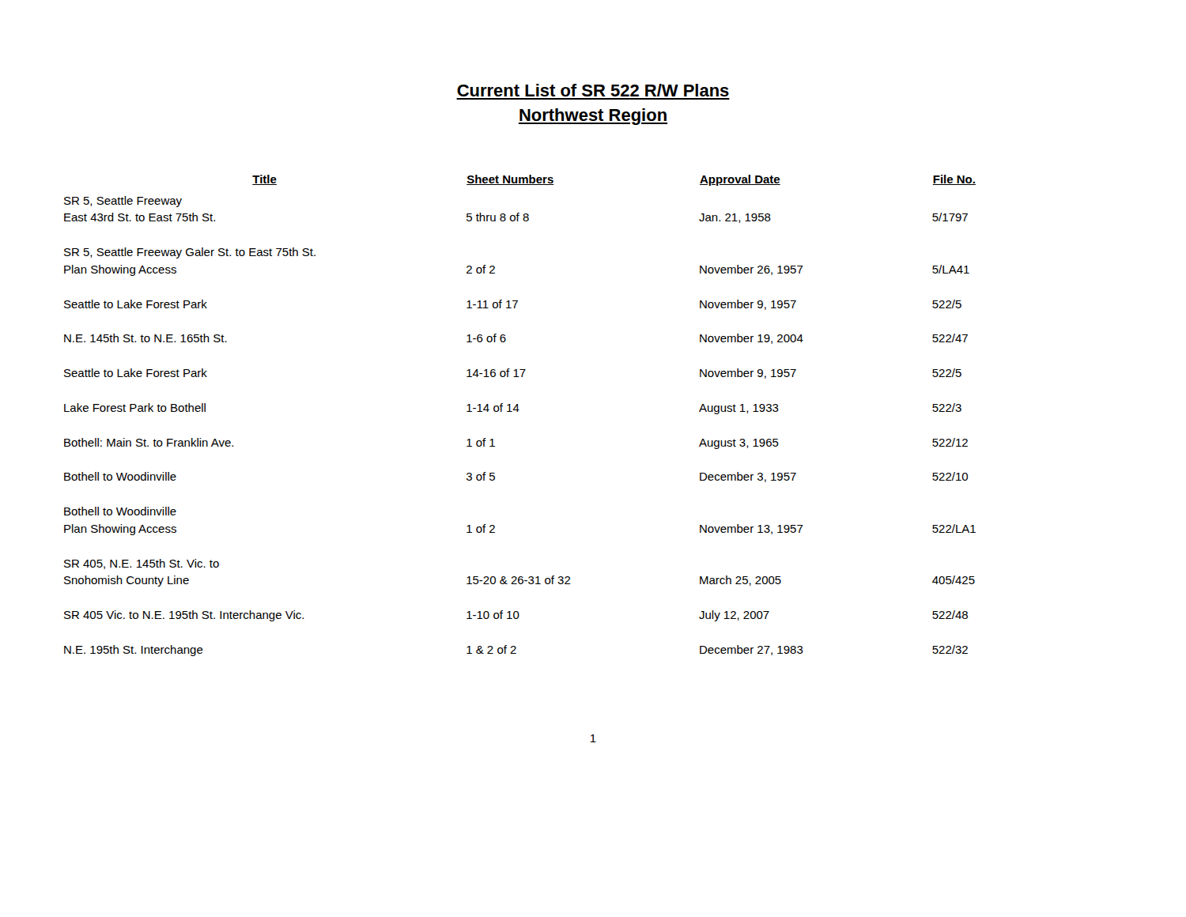Current List of SR 522 R/W PlansNorthwest Region
| Title | Sheet Numbers | Approval Date | File No. |
| --- | --- | --- | --- |
| SR 5, Seattle Freeway East 43rd St. to East 75th St. | 5 thru 8 of 8 | Jan. 21, 1958 | 5/1797 |
| SR 5, Seattle Freeway Galer St. to East 75th St. Plan Showing Access | 2 of 2 | November 26, 1957 | 5/LA41 |
| Seattle to Lake Forest Park | 1-11 of 17 | November 9, 1957 | 522/5 |
| N.E. 145th St. to N.E. 165th St. | 1-6 of 6 | November 19, 2004 | 522/47 |
| Seattle to Lake Forest Park | 14-16 of 17 | November 9, 1957 | 522/5 |
| Lake Forest Park to Bothell | 1-14 of 14 | August 1, 1933 | 522/3 |
| Bothell: Main St. to Franklin Ave. | 1 of 1 | August 3, 1965 | 522/12 |
| Bothell to Woodinville | 3 of 5 | December 3, 1957 | 522/10 |
| Bothell to Woodinville Plan Showing Access | 1 of 2 | November 13, 1957 | 522/LA1 |
| SR 405, N.E. 145th St. Vic. to Snohomish County Line | 15-20 & 26-31 of 32 | March 25, 2005 | 405/425 |
| SR 405 Vic. to N.E. 195th St. Interchange Vic. | 1-10 of 10 | July 12, 2007 | 522/48 |
| N.E. 195th St. Interchange | 1 & 2 of 2 | December 27, 1983 | 522/32 |
1